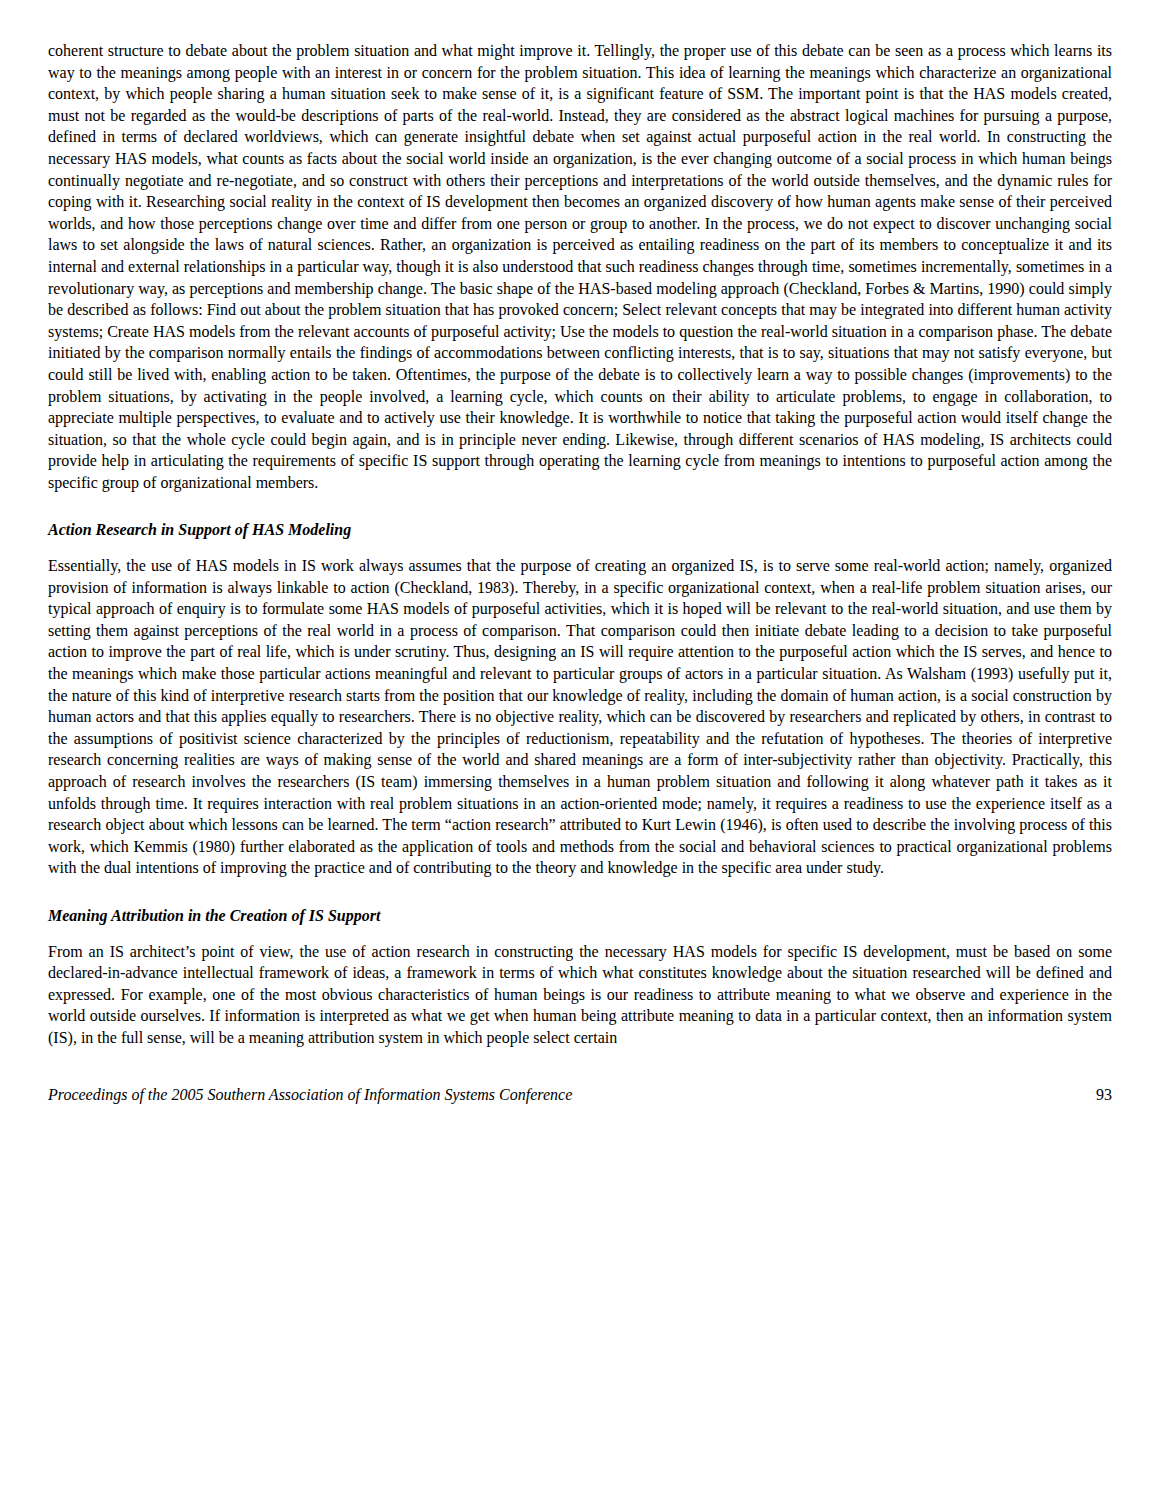coherent structure to debate about the problem situation and what might improve it. Tellingly, the proper use of this debate can be seen as a process which learns its way to the meanings among people with an interest in or concern for the problem situation. This idea of learning the meanings which characterize an organizational context, by which people sharing a human situation seek to make sense of it, is a significant feature of SSM. The important point is that the HAS models created, must not be regarded as the would-be descriptions of parts of the real-world. Instead, they are considered as the abstract logical machines for pursuing a purpose, defined in terms of declared worldviews, which can generate insightful debate when set against actual purposeful action in the real world. In constructing the necessary HAS models, what counts as facts about the social world inside an organization, is the ever changing outcome of a social process in which human beings continually negotiate and re-negotiate, and so construct with others their perceptions and interpretations of the world outside themselves, and the dynamic rules for coping with it. Researching social reality in the context of IS development then becomes an organized discovery of how human agents make sense of their perceived worlds, and how those perceptions change over time and differ from one person or group to another. In the process, we do not expect to discover unchanging social laws to set alongside the laws of natural sciences. Rather, an organization is perceived as entailing readiness on the part of its members to conceptualize it and its internal and external relationships in a particular way, though it is also understood that such readiness changes through time, sometimes incrementally, sometimes in a revolutionary way, as perceptions and membership change. The basic shape of the HAS-based modeling approach (Checkland, Forbes & Martins, 1990) could simply be described as follows: Find out about the problem situation that has provoked concern; Select relevant concepts that may be integrated into different human activity systems; Create HAS models from the relevant accounts of purposeful activity; Use the models to question the real-world situation in a comparison phase. The debate initiated by the comparison normally entails the findings of accommodations between conflicting interests, that is to say, situations that may not satisfy everyone, but could still be lived with, enabling action to be taken. Oftentimes, the purpose of the debate is to collectively learn a way to possible changes (improvements) to the problem situations, by activating in the people involved, a learning cycle, which counts on their ability to articulate problems, to engage in collaboration, to appreciate multiple perspectives, to evaluate and to actively use their knowledge. It is worthwhile to notice that taking the purposeful action would itself change the situation, so that the whole cycle could begin again, and is in principle never ending. Likewise, through different scenarios of HAS modeling, IS architects could provide help in articulating the requirements of specific IS support through operating the learning cycle from meanings to intentions to purposeful action among the specific group of organizational members.
Action Research in Support of HAS Modeling
Essentially, the use of HAS models in IS work always assumes that the purpose of creating an organized IS, is to serve some real-world action; namely, organized provision of information is always linkable to action (Checkland, 1983). Thereby, in a specific organizational context, when a real-life problem situation arises, our typical approach of enquiry is to formulate some HAS models of purposeful activities, which it is hoped will be relevant to the real-world situation, and use them by setting them against perceptions of the real world in a process of comparison. That comparison could then initiate debate leading to a decision to take purposeful action to improve the part of real life, which is under scrutiny. Thus, designing an IS will require attention to the purposeful action which the IS serves, and hence to the meanings which make those particular actions meaningful and relevant to particular groups of actors in a particular situation. As Walsham (1993) usefully put it, the nature of this kind of interpretive research starts from the position that our knowledge of reality, including the domain of human action, is a social construction by human actors and that this applies equally to researchers. There is no objective reality, which can be discovered by researchers and replicated by others, in contrast to the assumptions of positivist science characterized by the principles of reductionism, repeatability and the refutation of hypotheses. The theories of interpretive research concerning realities are ways of making sense of the world and shared meanings are a form of inter-subjectivity rather than objectivity. Practically, this approach of research involves the researchers (IS team) immersing themselves in a human problem situation and following it along whatever path it takes as it unfolds through time. It requires interaction with real problem situations in an action-oriented mode; namely, it requires a readiness to use the experience itself as a research object about which lessons can be learned. The term “action research” attributed to Kurt Lewin (1946), is often used to describe the involving process of this work, which Kemmis (1980) further elaborated as the application of tools and methods from the social and behavioral sciences to practical organizational problems with the dual intentions of improving the practice and of contributing to the theory and knowledge in the specific area under study.
Meaning Attribution in the Creation of IS Support
From an IS architect’s point of view, the use of action research in constructing the necessary HAS models for specific IS development, must be based on some declared-in-advance intellectual framework of ideas, a framework in terms of which what constitutes knowledge about the situation researched will be defined and expressed. For example, one of the most obvious characteristics of human beings is our readiness to attribute meaning to what we observe and experience in the world outside ourselves. If information is interpreted as what we get when human being attribute meaning to data in a particular context, then an information system (IS), in the full sense, will be a meaning attribution system in which people select certain
Proceedings of the 2005 Southern Association of Information Systems Conference 93